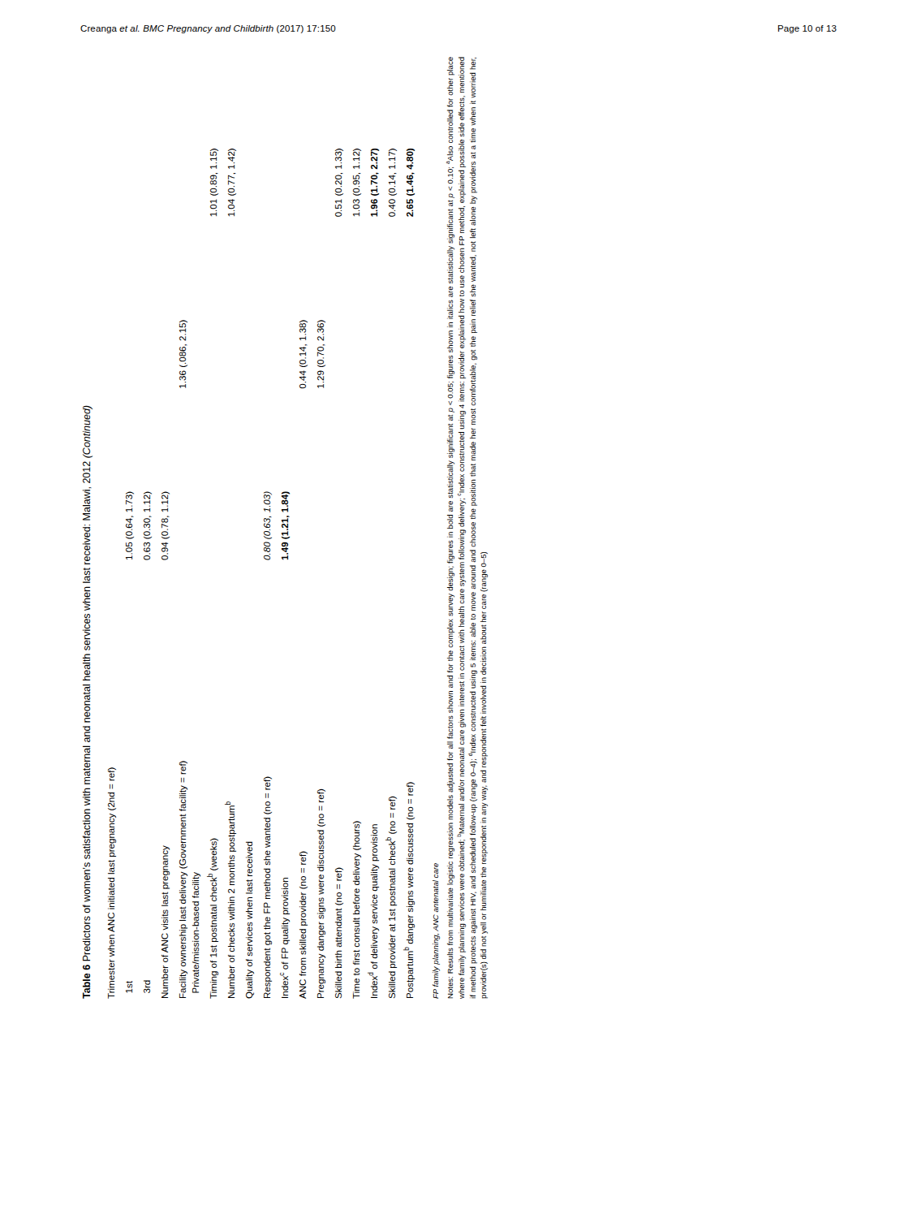Creanga et al. BMC Pregnancy and Childbirth (2017) 17:150
Page 10 of 13
Table 6 Predictors of women's satisfaction with maternal and neonatal health services when last received: Malawi, 2012 (Continued)
| Trimester when ANC initiated last pregnancy (2nd = ref) | | | |
| 1st | 1.05 (0.64, 1.73) | | |
| 3rd | 0.63 (0.30, 1.12) | | |
| Number of ANC visits last pregnancy | 0.94 (0.78, 1.12) | | |
| Facility ownership last delivery (Government facility = ref) Private/mission-based facility | | 1.36 (.086, 2.15) | |
| Timing of 1st postnatal check b (weeks) | | | 1.01 (0.89, 1.15) |
| Number of checks within 2 months postpartum b | | | 1.04 (0.77, 1.42) |
| Quality of services when last received | | | |
| Respondent got the FP method she wanted (no = ref) | 0.80 (0.63, 1.03) | | |
| Index c of FP quality provision | 1.49 (1.21, 1.84) | | |
| ANC from skilled provider (no = ref) | | 0.44 (0.14, 1.38) | |
| Pregnancy danger signs were discussed (no = ref) | | 1.29 (0.70, 2.36) | |
| Skilled birth attendant (no = ref) | | | 0.51 (0.20, 1.33) |
| Time to first consult before delivery (hours) | | | 1.03 (0.95, 1.12) |
| Index d of delivery service quality provision | | | 1.96 (1.70, 2.27) |
| Skilled provider at 1st postnatal check b (no = ref) | | | 0.40 (0.14, 1.17) |
| Postpartum b danger signs were discussed (no = ref) | | | 2.65 (1.46, 4.80) |
FP family planning, ANC antenatal care
Notes: Results from multivariate logistic regression models adjusted for all factors shown and for the complex survey design; figures in bold are statistically significant at p < 0.05; figures shown in italics are statistically significant at p < 0.10; aAlso controlled for other place where family planning services were obtained; bMaternal and/or neonatal care given interest in contact with health care system following delivery; cIndex constructed using 4 items: provider explained how to use chosen FP method, explained possible side effects, mentioned if method protects against HIV, and scheduled follow-up (range 0–4); dIndex constructed using 5 items: able to move around and choose the position that made her most comfortable, got the pain relief she wanted, not left alone by providers at a time when it worried her, provider(s) did not yell or humiliate the respondent in any way, and respondent felt involved in decision about her care (range 0–5)